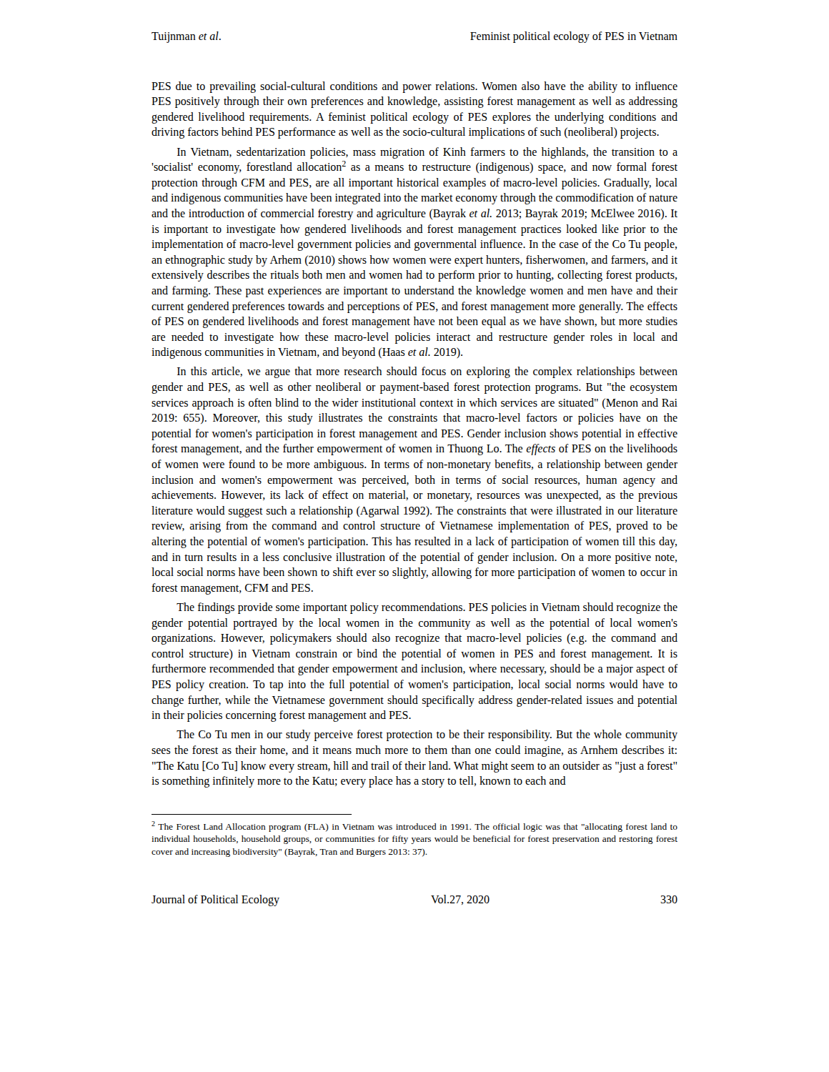Tuijnman et al.
Feminist political ecology of PES in Vietnam
PES due to prevailing social-cultural conditions and power relations. Women also have the ability to influence PES positively through their own preferences and knowledge, assisting forest management as well as addressing gendered livelihood requirements. A feminist political ecology of PES explores the underlying conditions and driving factors behind PES performance as well as the socio-cultural implications of such (neoliberal) projects.
In Vietnam, sedentarization policies, mass migration of Kinh farmers to the highlands, the transition to a 'socialist' economy, forestland allocation2 as a means to restructure (indigenous) space, and now formal forest protection through CFM and PES, are all important historical examples of macro-level policies. Gradually, local and indigenous communities have been integrated into the market economy through the commodification of nature and the introduction of commercial forestry and agriculture (Bayrak et al. 2013; Bayrak 2019; McElwee 2016). It is important to investigate how gendered livelihoods and forest management practices looked like prior to the implementation of macro-level government policies and governmental influence. In the case of the Co Tu people, an ethnographic study by Arhem (2010) shows how women were expert hunters, fisherwomen, and farmers, and it extensively describes the rituals both men and women had to perform prior to hunting, collecting forest products, and farming. These past experiences are important to understand the knowledge women and men have and their current gendered preferences towards and perceptions of PES, and forest management more generally. The effects of PES on gendered livelihoods and forest management have not been equal as we have shown, but more studies are needed to investigate how these macro-level policies interact and restructure gender roles in local and indigenous communities in Vietnam, and beyond (Haas et al. 2019).
In this article, we argue that more research should focus on exploring the complex relationships between gender and PES, as well as other neoliberal or payment-based forest protection programs. But "the ecosystem services approach is often blind to the wider institutional context in which services are situated" (Menon and Rai 2019: 655). Moreover, this study illustrates the constraints that macro-level factors or policies have on the potential for women's participation in forest management and PES. Gender inclusion shows potential in effective forest management, and the further empowerment of women in Thuong Lo. The effects of PES on the livelihoods of women were found to be more ambiguous. In terms of non-monetary benefits, a relationship between gender inclusion and women's empowerment was perceived, both in terms of social resources, human agency and achievements. However, its lack of effect on material, or monetary, resources was unexpected, as the previous literature would suggest such a relationship (Agarwal 1992). The constraints that were illustrated in our literature review, arising from the command and control structure of Vietnamese implementation of PES, proved to be altering the potential of women's participation. This has resulted in a lack of participation of women till this day, and in turn results in a less conclusive illustration of the potential of gender inclusion. On a more positive note, local social norms have been shown to shift ever so slightly, allowing for more participation of women to occur in forest management, CFM and PES.
The findings provide some important policy recommendations. PES policies in Vietnam should recognize the gender potential portrayed by the local women in the community as well as the potential of local women's organizations. However, policymakers should also recognize that macro-level policies (e.g. the command and control structure) in Vietnam constrain or bind the potential of women in PES and forest management. It is furthermore recommended that gender empowerment and inclusion, where necessary, should be a major aspect of PES policy creation. To tap into the full potential of women's participation, local social norms would have to change further, while the Vietnamese government should specifically address gender-related issues and potential in their policies concerning forest management and PES.
The Co Tu men in our study perceive forest protection to be their responsibility. But the whole community sees the forest as their home, and it means much more to them than one could imagine, as Arnhem describes it: "The Katu [Co Tu] know every stream, hill and trail of their land. What might seem to an outsider as "just a forest" is something infinitely more to the Katu; every place has a story to tell, known to each and
2 The Forest Land Allocation program (FLA) in Vietnam was introduced in 1991. The official logic was that "allocating forest land to individual households, household groups, or communities for fifty years would be beneficial for forest preservation and restoring forest cover and increasing biodiversity" (Bayrak, Tran and Burgers 2013: 37).
Journal of Political Ecology
Vol.27, 2020
330